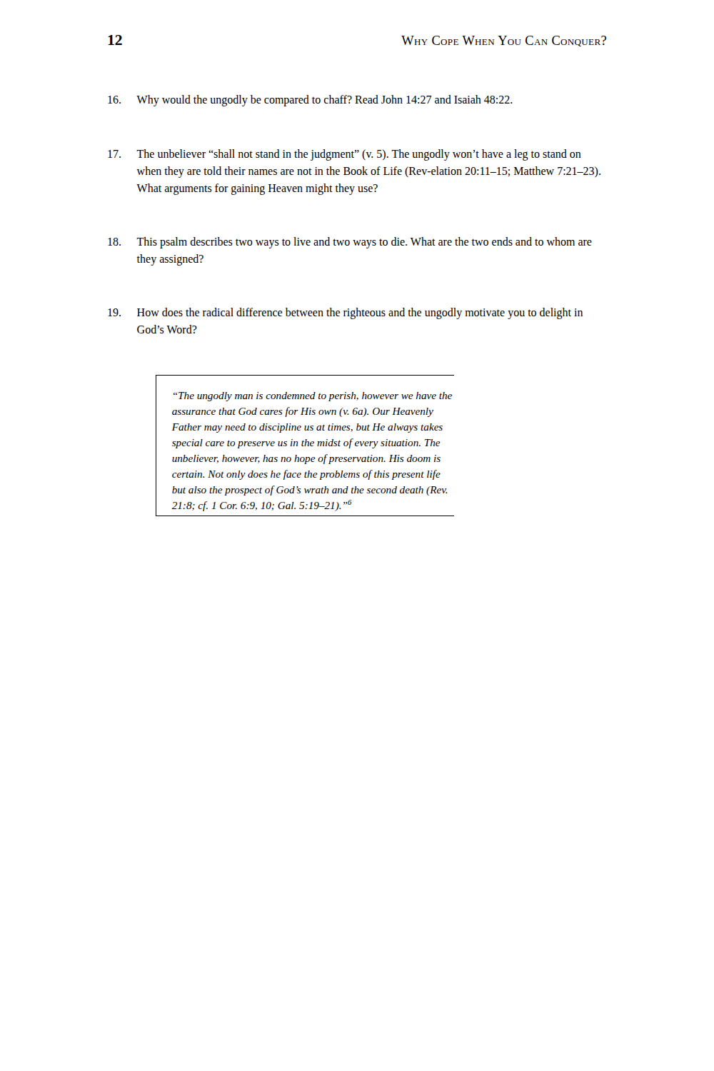12 Why Cope When You Can Conquer?
16. Why would the ungodly be compared to chaff? Read John 14:27 and Isaiah 48:22.
17. The unbeliever “shall not stand in the judgment” (v. 5). The ungodly won’t have a leg to stand on when they are told their names are not in the Book of Life (Rev-elation 20:11–15; Matthew 7:21–23). What arguments for gaining Heaven might they use?
18. This psalm describes two ways to live and two ways to die. What are the two ends and to whom are they assigned?
19. How does the radical difference between the righteous and the ungodly motivate you to delight in God’s Word?
“The ungodly man is condemned to perish, however we have the assurance that God cares for His own (v. 6a). Our Heavenly Father may need to discipline us at times, but He always takes special care to preserve us in the midst of every situation. The unbeliever, however, has no hope of preservation. His doom is certain. Not only does he face the problems of this present life but also the prospect of God’s wrath and the second death (Rev. 21:8; cf. 1 Cor. 6:9, 10; Gal. 5:19–21).”6